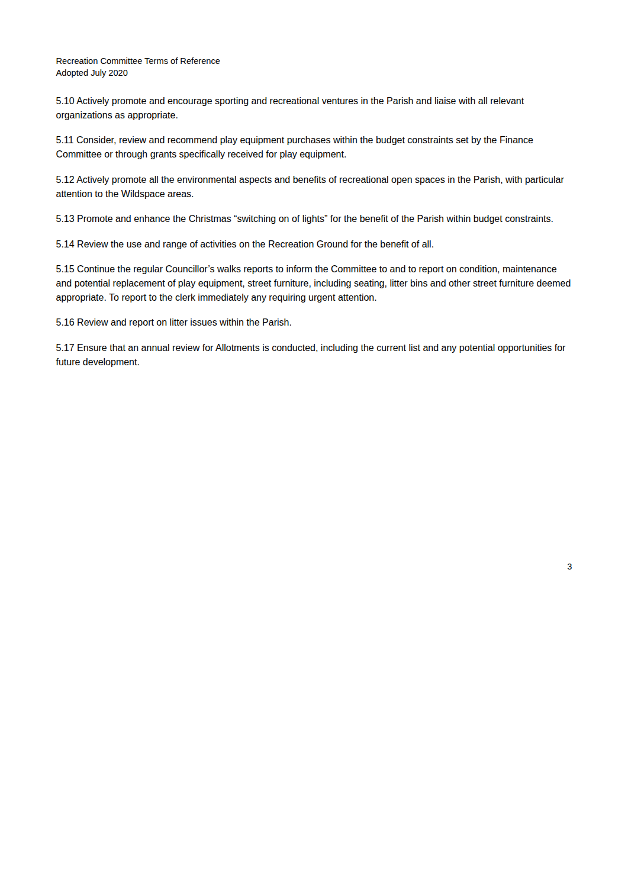Recreation Committee Terms of Reference
Adopted July 2020
5.10 Actively promote and encourage sporting and recreational ventures in the Parish and liaise with all relevant organizations as appropriate.
5.11 Consider, review and recommend play equipment purchases within the budget constraints set by the Finance Committee or through grants specifically received for play equipment.
5.12 Actively promote all the environmental aspects and benefits of recreational open spaces in the Parish, with particular attention to the Wildspace areas.
5.13 Promote and enhance the Christmas “switching on of lights” for the benefit of the Parish within budget constraints.
5.14 Review the use and range of activities on the Recreation Ground for the benefit of all.
5.15 Continue the regular Councillor’s walks reports to inform the Committee to and to report on condition, maintenance and potential replacement of play equipment, street furniture, including seating, litter bins and other street furniture deemed appropriate. To report to the clerk immediately any requiring urgent attention.
5.16 Review and report on litter issues within the Parish.
5.17 Ensure that an annual review for Allotments is conducted, including the current list and any potential opportunities for future development.
3